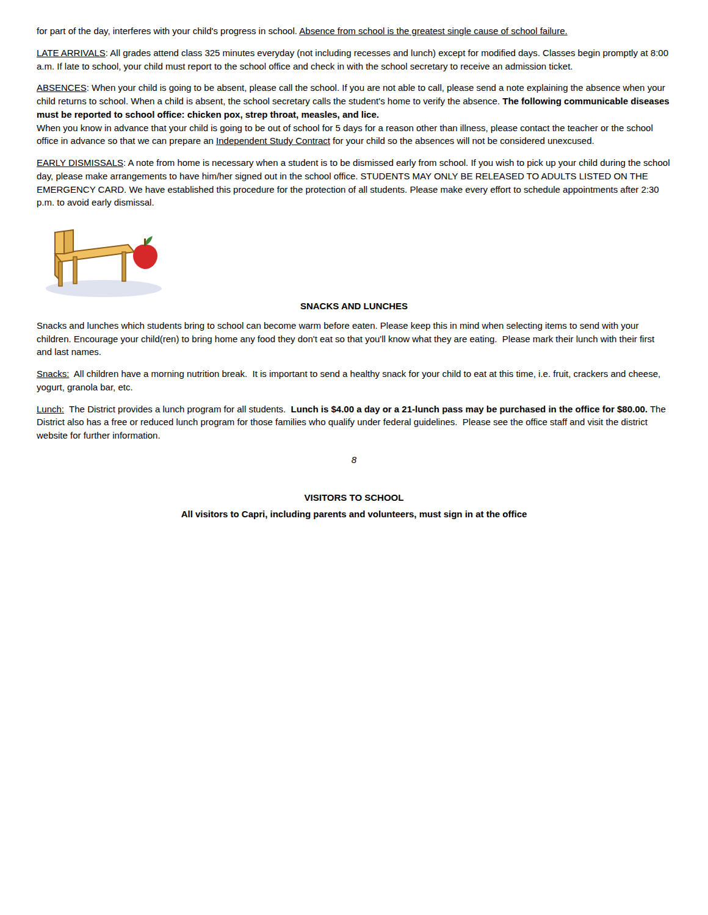for part of the day, interferes with your child's progress in school. Absence from school is the greatest single cause of school failure.
LATE ARRIVALS: All grades attend class 325 minutes everyday (not including recesses and lunch) except for modified days. Classes begin promptly at 8:00 a.m. If late to school, your child must report to the school office and check in with the school secretary to receive an admission ticket.
ABSENCES: When your child is going to be absent, please call the school. If you are not able to call, please send a note explaining the absence when your child returns to school. When a child is absent, the school secretary calls the student's home to verify the absence. The following communicable diseases must be reported to school office: chicken pox, strep throat, measles, and lice.
When you know in advance that your child is going to be out of school for 5 days for a reason other than illness, please contact the teacher or the school office in advance so that we can prepare an Independent Study Contract for your child so the absences will not be considered unexcused.
EARLY DISMISSALS: A note from home is necessary when a student is to be dismissed early from school. If you wish to pick up your child during the school day, please make arrangements to have him/her signed out in the school office. STUDENTS MAY ONLY BE RELEASED TO ADULTS LISTED ON THE EMERGENCY CARD. We have established this procedure for the protection of all students. Please make every effort to schedule appointments after 2:30 p.m. to avoid early dismissal.
SNACKS AND LUNCHES
Snacks and lunches which students bring to school can become warm before eaten. Please keep this in mind when selecting items to send with your children. Encourage your child(ren) to bring home any food they don't eat so that you'll know what they are eating. Please mark their lunch with their first and last names.
Snacks: All children have a morning nutrition break. It is important to send a healthy snack for your child to eat at this time, i.e. fruit, crackers and cheese, yogurt, granola bar, etc.
Lunch: The District provides a lunch program for all students. Lunch is $4.00 a day or a 21-lunch pass may be purchased in the office for $80.00. The District also has a free or reduced lunch program for those families who qualify under federal guidelines. Please see the office staff and visit the district website for further information.
8
VISITORS TO SCHOOL
All visitors to Capri, including parents and volunteers, must sign in at the office